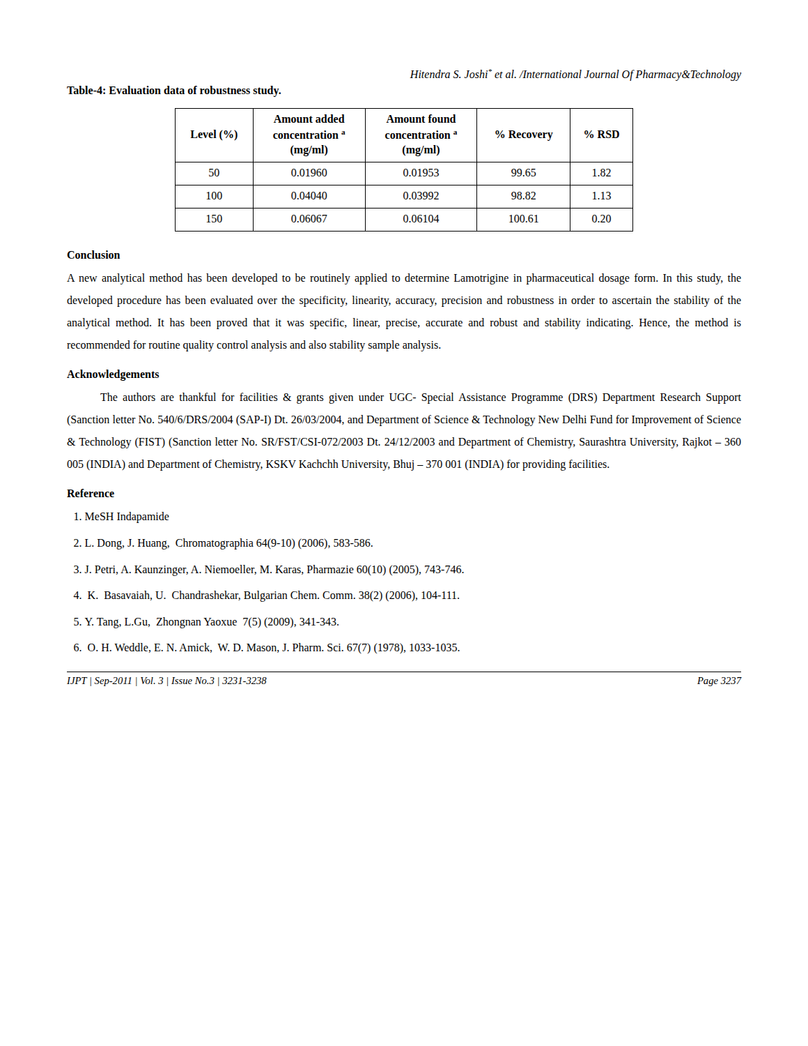Hitendra S. Joshi* et al. /International Journal Of Pharmacy&Technology
Table-4: Evaluation data of robustness study.
| Level (%) | Amount added concentration a (mg/ml) | Amount found concentration a (mg/ml) | % Recovery | % RSD |
| --- | --- | --- | --- | --- |
| 50 | 0.01960 | 0.01953 | 99.65 | 1.82 |
| 100 | 0.04040 | 0.03992 | 98.82 | 1.13 |
| 150 | 0.06067 | 0.06104 | 100.61 | 0.20 |
Conclusion
A new analytical method has been developed to be routinely applied to determine Lamotrigine in pharmaceutical dosage form. In this study, the developed procedure has been evaluated over the specificity, linearity, accuracy, precision and robustness in order to ascertain the stability of the analytical method. It has been proved that it was specific, linear, precise, accurate and robust and stability indicating. Hence, the method is recommended for routine quality control analysis and also stability sample analysis.
Acknowledgements
The authors are thankful for facilities & grants given under UGC- Special Assistance Programme (DRS) Department Research Support (Sanction letter No. 540/6/DRS/2004 (SAP-I) Dt. 26/03/2004, and Department of Science & Technology New Delhi Fund for Improvement of Science & Technology (FIST) (Sanction letter No. SR/FST/CSI-072/2003 Dt. 24/12/2003 and Department of Chemistry, Saurashtra University, Rajkot – 360 005 (INDIA) and Department of Chemistry, KSKV Kachchh University, Bhuj – 370 001 (INDIA) for providing facilities.
Reference
MeSH Indapamide
L. Dong, J. Huang, Chromatographia 64(9-10) (2006), 583-586.
J. Petri, A. Kaunzinger, A. Niemoeller, M. Karas, Pharmazie 60(10) (2005), 743-746.
K. Basavaiah, U. Chandrashekar, Bulgarian Chem. Comm. 38(2) (2006), 104-111.
Y. Tang, L.Gu, Zhongnan Yaoxue 7(5) (2009), 341-343.
O. H. Weddle, E. N. Amick, W. D. Mason, J. Pharm. Sci. 67(7) (1978), 1033-1035.
IJPT | Sep-2011 | Vol. 3 | Issue No.3 | 3231-3238 Page 3237